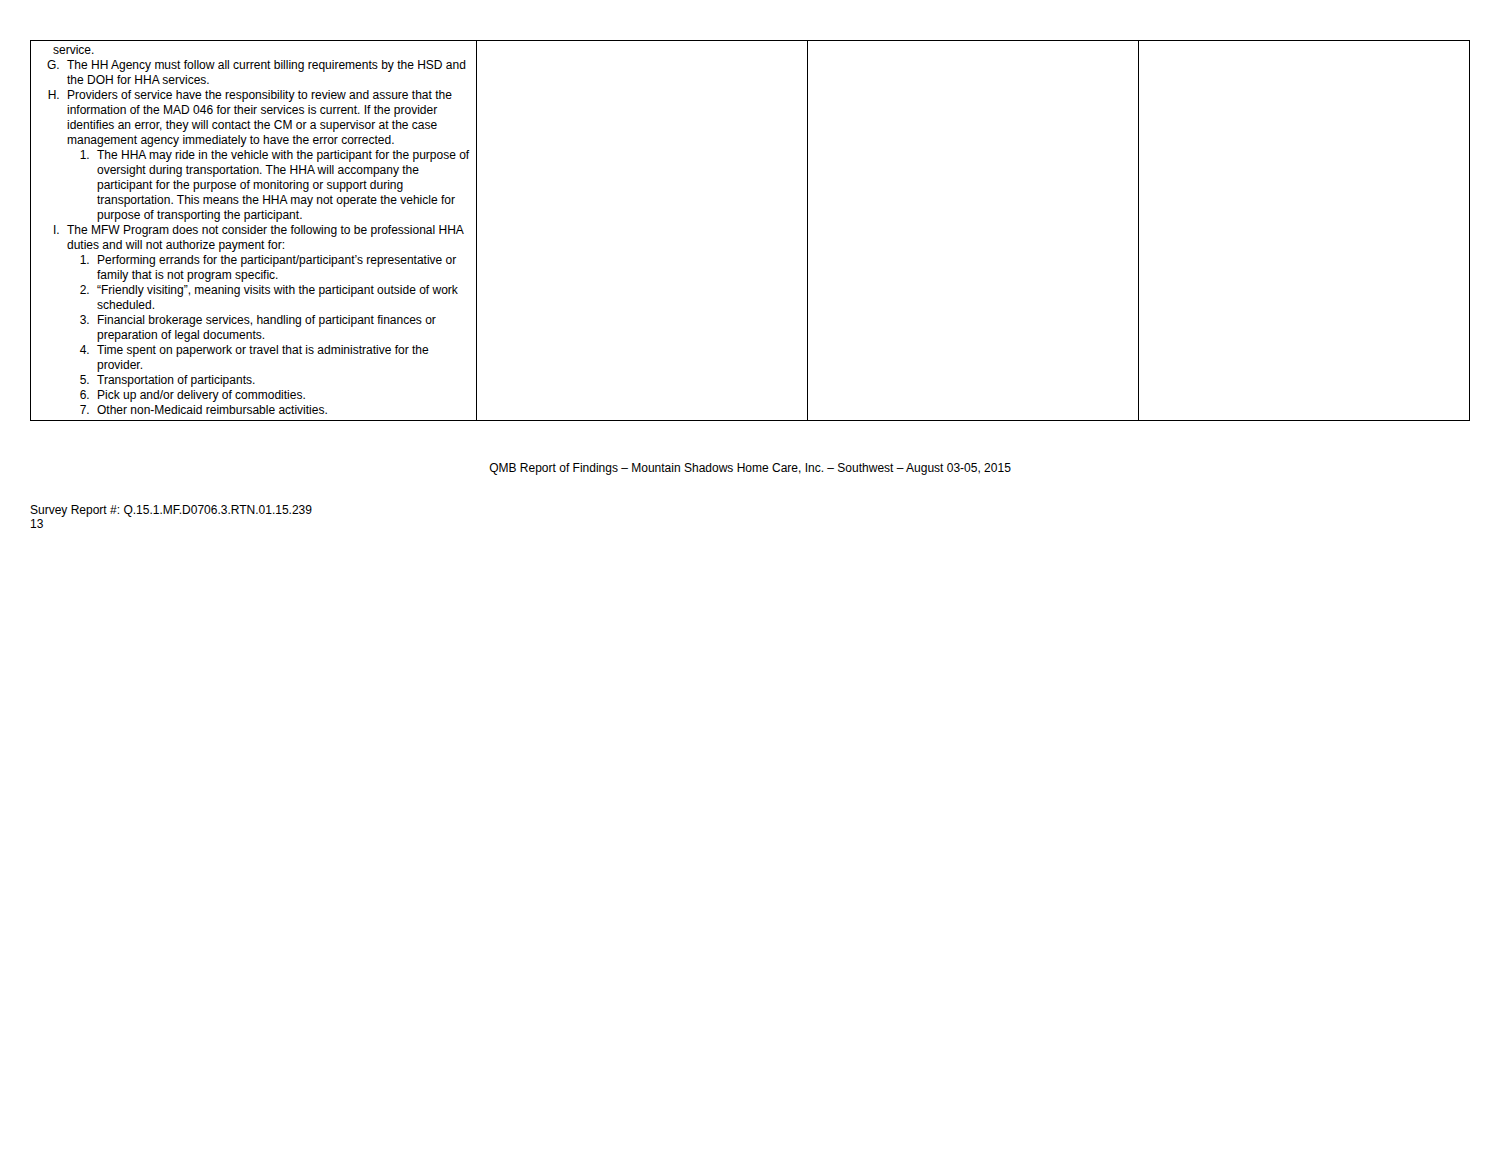| service. The HH Agency must follow all current billing requirements by the HSD and the DOH for HHA services. Providers of service have the responsibility to review and assure that the information of the MAD 046 for their services is current. If the provider identifies an error, they will contact the CM or a supervisor at the case management agency immediately to have the error corrected. The HHA may ride in the vehicle with the participant for the purpose of oversight during transportation. The HHA will accompany the participant for the purpose of monitoring or support during transportation. This means the HHA may not operate the vehicle for purpose of transporting the participant. The MFW Program does not consider the following to be professional HHA duties and will not authorize payment for: Performing errands for the participant/participant’s representative or family that is not program specific. “Friendly visiting”, meaning visits with the participant outside of work scheduled. Financial brokerage services, handling of participant finances or preparation of legal documents. Time spent on paperwork or travel that is administrative for the provider. Transportation of participants. Pick up and/or delivery of commodities. Other non-Medicaid reimbursable activities. | | | |
QMB Report of Findings – Mountain Shadows Home Care, Inc. – Southwest – August 03-05, 2015
Survey Report #: Q.15.1.MF.D0706.3.RTN.01.15.239
13